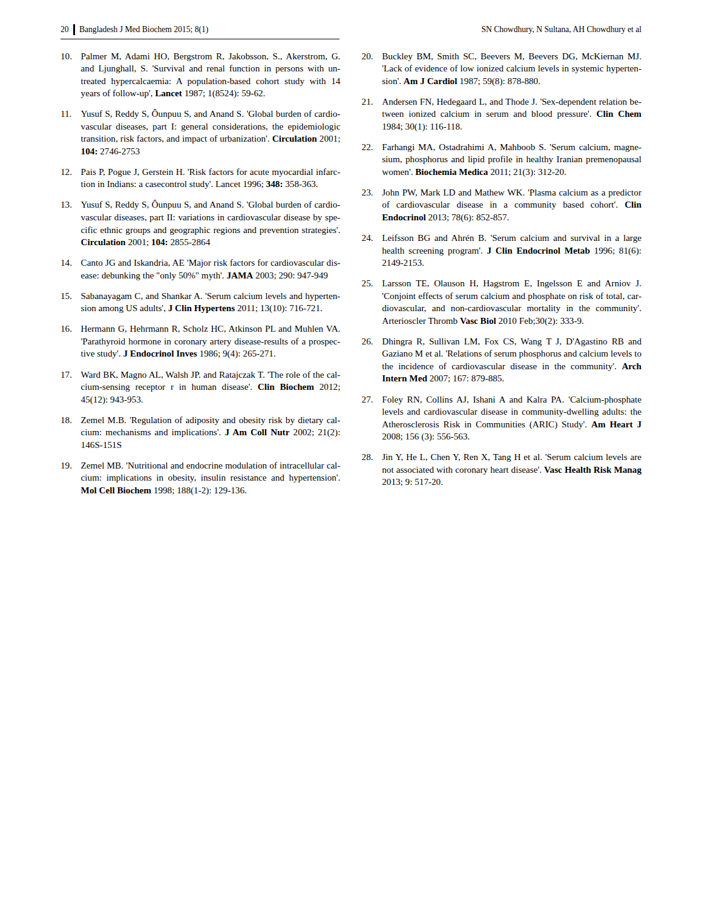20 Bangladesh J Med Biochem 2015; 8(1)
SN Chowdhury, N Sultana, AH Chowdhury et al
10. Palmer M, Adami HO, Bergstrom R, Jakobsson, S., Akerstrom, G. and Ljunghall, S. 'Survival and renal function in persons with untreated hypercalcaemia: A population-based cohort study with 14 years of follow-up', Lancet 1987; 1(8524): 59-62.
11. Yusuf S, Reddy S, Ôunpuu S, and Anand S. 'Global burden of cardiovascular diseases, part I: general considerations, the epidemiologic transition, risk factors, and impact of urbanization'. Circulation 2001; 104: 2746-2753
12. Pais P, Pogue J, Gerstein H. 'Risk factors for acute myocardial infarction in Indians: a casecontrol study'. Lancet 1996; 348: 358-363.
13. Yusuf S, Reddy S, Ôunpuu S, and Anand S. 'Global burden of cardiovascular diseases, part II: variations in cardiovascular disease by specific ethnic groups and geographic regions and prevention strategies'. Circulation 2001; 104: 2855-2864
14. Canto JG and Iskandria, AE 'Major risk factors for cardiovascular disease: debunking the "only 50%" myth'. JAMA 2003; 290: 947-949
15. Sabanayagam C, and Shankar A. 'Serum calcium levels and hypertension among US adults', J Clin Hypertens 2011; 13(10): 716-721.
16. Hermann G, Hehrmann R, Scholz HC, Atkinson PL and Muhlen VA. 'Parathyroid hormone in coronary artery disease-results of a prospective study'. J Endocrinol Inves 1986; 9(4): 265-271.
17. Ward BK, Magno AL, Walsh JP. and Ratajczak T. 'The role of the calcium-sensing receptor r in human disease'. Clin Biochem 2012; 45(12): 943-953.
18. Zemel M.B. 'Regulation of adiposity and obesity risk by dietary calcium: mechanisms and implications'. J Am Coll Nutr 2002; 21(2): 146S-151S
19. Zemel MB. 'Nutritional and endocrine modulation of intracellular calcium: implications in obesity, insulin resistance and hypertension'. Mol Cell Biochem 1998; 188(1-2): 129-136.
20. Buckley BM, Smith SC, Beevers M, Beevers DG, McKiernan MJ. 'Lack of evidence of low ionized calcium levels in systemic hypertension'. Am J Cardiol 1987; 59(8): 878-880.
21. Andersen FN, Hedegaard L, and Thode J. 'Sex-dependent relation between ionized calcium in serum and blood pressure'. Clin Chem 1984; 30(1): 116-118.
22. Farhangi MA, Ostadrahimi A, Mahboob S. 'Serum calcium, magnesium, phosphorus and lipid profile in healthy Iranian premenopausal women'. Biochemia Medica 2011; 21(3): 312-20.
23. John PW, Mark LD and Mathew WK. 'Plasma calcium as a predictor of cardiovascular disease in a community based cohort'. Clin Endocrinol 2013; 78(6): 852-857.
24. Leifsson BG and Ahrén B. 'Serum calcium and survival in a large health screening program'. J Clin Endocrinol Metab 1996; 81(6): 2149-2153.
25. Larsson TE, Olauson H, Hagstrom E, Ingelsson E and Arniov J. 'Conjoint effects of serum calcium and phosphate on risk of total, cardiovascular, and non-cardiovascular mortality in the community'. Arterioscler Thromb Vasc Biol 2010 Feb;30(2): 333-9.
26. Dhingra R, Sullivan LM, Fox CS, Wang T J, D'Agastino RB and Gaziano M et al. 'Relations of serum phosphorus and calcium levels to the incidence of cardiovascular disease in the community'. Arch Intern Med 2007; 167: 879-885.
27. Foley RN, Collins AJ, Ishani A and Kalra PA. 'Calcium-phosphate levels and cardiovascular disease in community-dwelling adults: the Atherosclerosis Risk in Communities (ARIC) Study'. Am Heart J 2008; 156 (3): 556-563.
28. Jin Y, He L, Chen Y, Ren X, Tang H et al. 'Serum calcium levels are not associated with coronary heart disease'. Vasc Health Risk Manag 2013; 9: 517-20.